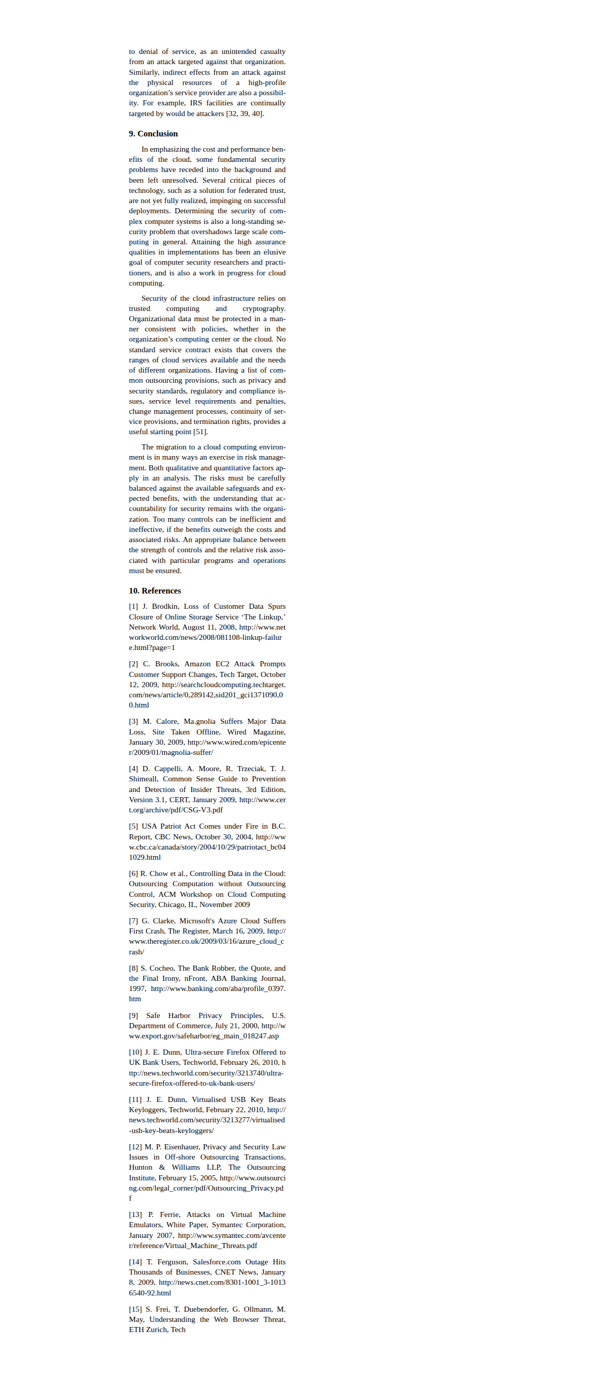to denial of service, as an unintended casualty from an attack targeted against that organization. Similarly, indirect effects from an attack against the physical resources of a high-profile organization’s service provider are also a possibility. For example, IRS facilities are continually targeted by would be attackers [32, 39, 40].
9. Conclusion
In emphasizing the cost and performance benefits of the cloud, some fundamental security problems have receded into the background and been left unresolved. Several critical pieces of technology, such as a solution for federated trust, are not yet fully realized, impinging on successful deployments. Determining the security of complex computer systems is also a long-standing security problem that overshadows large scale computing in general. Attaining the high assurance qualities in implementations has been an elusive goal of computer security researchers and practitioners, and is also a work in progress for cloud computing.
Security of the cloud infrastructure relies on trusted computing and cryptography. Organizational data must be protected in a manner consistent with policies, whether in the organization’s computing center or the cloud. No standard service contract exists that covers the ranges of cloud services available and the needs of different organizations. Having a list of common outsourcing provisions, such as privacy and security standards, regulatory and compliance issues, service level requirements and penalties, change management processes, continuity of service provisions, and termination rights, provides a useful starting point [51].
The migration to a cloud computing environment is in many ways an exercise in risk management. Both qualitative and quantitative factors apply in an analysis. The risks must be carefully balanced against the available safeguards and expected benefits, with the understanding that accountability for security remains with the organization. Too many controls can be inefficient and ineffective, if the benefits outweigh the costs and associated risks. An appropriate balance between the strength of controls and the relative risk associated with particular programs and operations must be ensured.
10. References
[1] J. Brodkin, Loss of Customer Data Spurs Closure of Online Storage Service ‘The Linkup,’ Network World, August 11, 2008, http://www.networkworld.com/news/2008/081108-linkup-failure.html?page=1
[2] C. Brooks, Amazon EC2 Attack Prompts Customer Support Changes, Tech Target, October 12, 2009, http://searchcloudcomputing.techtarget.com/news/article/0,289142,sid201_gci1371090,00.html
[3] M. Calore, Ma.gnolia Suffers Major Data Loss, Site Taken Offline, Wired Magazine, January 30, 2009, http://www.wired.com/epicenter/2009/01/magnolia-suffer/
[4] D. Cappelli, A. Moore, R. Trzeciak, T. J. Shimeall, Common Sense Guide to Prevention and Detection of Insider Threats, 3rd Edition, Version 3.1, CERT, January 2009, http://www.cert.org/archive/pdf/CSG-V3.pdf
[5] USA Patriot Act Comes under Fire in B.C. Report, CBC News, October 30, 2004, http://www.cbc.ca/canada/story/2004/10/29/patriotact_bc041029.html
[6] R. Chow et al., Controlling Data in the Cloud: Outsourcing Computation without Outsourcing Control, ACM Workshop on Cloud Computing Security, Chicago, IL, November 2009
[7] G. Clarke, Microsoft's Azure Cloud Suffers First Crash, The Register, March 16, 2009, http://www.theregister.co.uk/2009/03/16/azure_cloud_crash/
[8] S. Cocheo, The Bank Robber, the Quote, and the Final Irony, nFront, ABA Banking Journal, 1997, http://www.banking.com/aba/profile_0397.htm
[9] Safe Harbor Privacy Principles, U.S. Department of Commerce, July 21, 2000, http://www.export.gov/safeharbor/eg_main_018247.asp
[10] J. E. Dunn, Ultra-secure Firefox Offered to UK Bank Users, Techworld, February 26, 2010, http://news.techworld.com/security/3213740/ultra-secure-firefox-offered-to-uk-bank-users/
[11] J. E. Dunn, Virtualised USB Key Beats Keyloggers, Techworld, February 22, 2010, http://news.techworld.com/security/3213277/virtualised-usb-key-beats-keyloggers/
[12] M. P. Eisenhauer, Privacy and Security Law Issues in Off-shore Outsourcing Transactions, Hunton & Williams LLP, The Outsourcing Institute, February 15, 2005, http://www.outsourcing.com/legal_corner/pdf/Outsourcing_Privacy.pdf
[13] P. Ferrie, Attacks on Virtual Machine Emulators, White Paper, Symantec Corporation, January 2007, http://www.symantec.com/avcenter/reference/Virtual_Machine_Threats.pdf
[14] T. Ferguson, Salesforce.com Outage Hits Thousands of Businesses, CNET News, January 8, 2009, http://news.cnet.com/8301-1001_3-10136540-92.html
[15] S. Frei, T. Duebendorfer, G. Ollmann, M. May, Understanding the Web Browser Threat, ETH Zurich, Tech